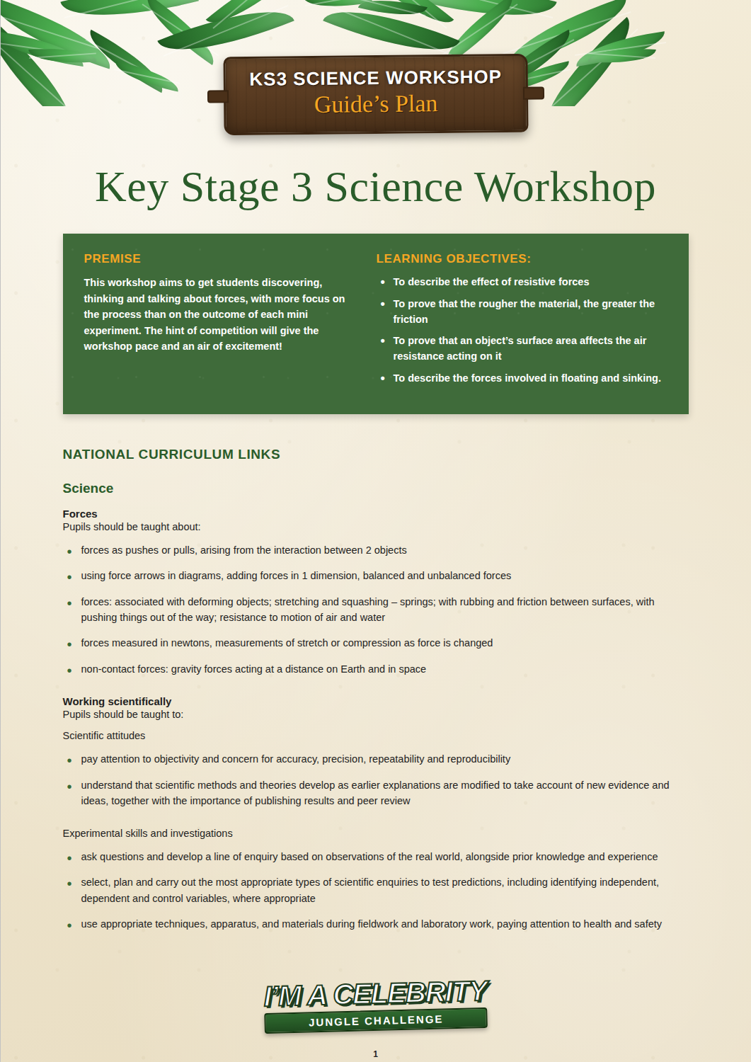KS3 SCIENCE WORKSHOP
Guide’s Plan
Key Stage 3 Science Workshop
Premise
This workshop aims to get students discovering, thinking and talking about forces, with more focus on the process than on the outcome of each mini experiment. The hint of competition will give the workshop pace and an air of excitement!
Learning objectives:
To describe the effect of resistive forces
To prove that the rougher the material, the greater the friction
To prove that an object’s surface area affects the air resistance acting on it
To describe the forces involved in floating and sinking.
National Curriculum Links
Science
Forces
Pupils should be taught about:
forces as pushes or pulls, arising from the interaction between 2 objects
using force arrows in diagrams, adding forces in 1 dimension, balanced and unbalanced forces
forces: associated with deforming objects; stretching and squashing – springs; with rubbing and friction between surfaces, with pushing things out of the way; resistance to motion of air and water
forces measured in newtons, measurements of stretch or compression as force is changed
non-contact forces: gravity forces acting at a distance on Earth and in space
Working scientifically
Pupils should be taught to:
Scientific attitudes
pay attention to objectivity and concern for accuracy, precision, repeatability and reproducibility
understand that scientific methods and theories develop as earlier explanations are modified to take account of new evidence and ideas, together with the importance of publishing results and peer review
Experimental skills and investigations
ask questions and develop a line of enquiry based on observations of the real world, alongside prior knowledge and experience
select, plan and carry out the most appropriate types of scientific enquiries to test predictions, including identifying independent, dependent and control variables, where appropriate
use appropriate techniques, apparatus, and materials during fieldwork and laboratory work, paying attention to health and safety
I’M A CELEBRITY
JUNGLE CHALLENGE
1